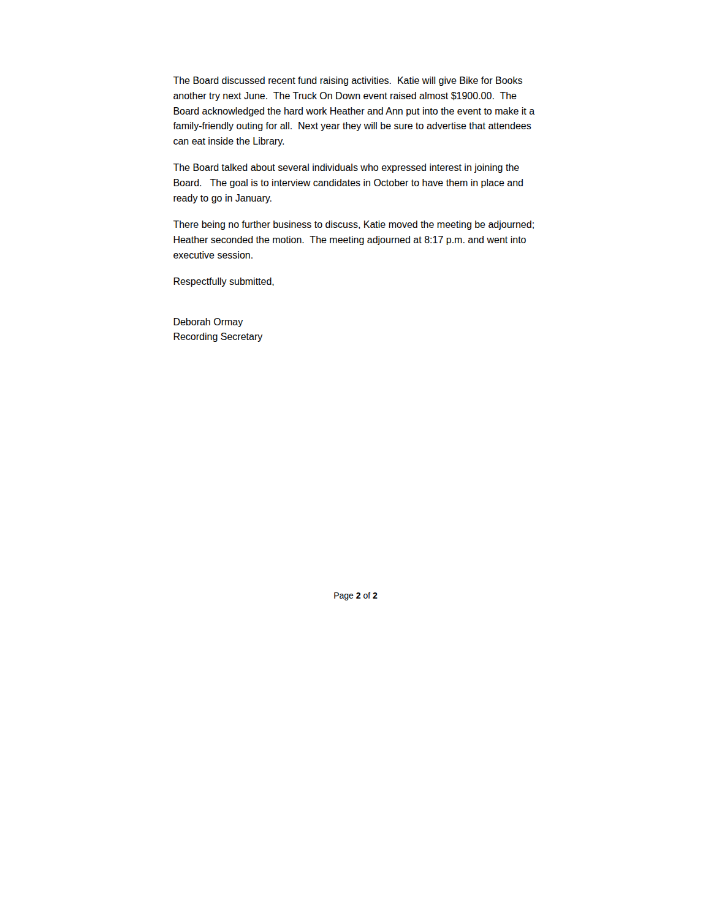The Board discussed recent fund raising activities. Katie will give Bike for Books another try next June. The Truck On Down event raised almost $1900.00. The Board acknowledged the hard work Heather and Ann put into the event to make it a family-friendly outing for all. Next year they will be sure to advertise that attendees can eat inside the Library.
The Board talked about several individuals who expressed interest in joining the Board. The goal is to interview candidates in October to have them in place and ready to go in January.
There being no further business to discuss, Katie moved the meeting be adjourned; Heather seconded the motion. The meeting adjourned at 8:17 p.m. and went into executive session.
Respectfully submitted,
Deborah Ormay
Recording Secretary
Page 2 of 2